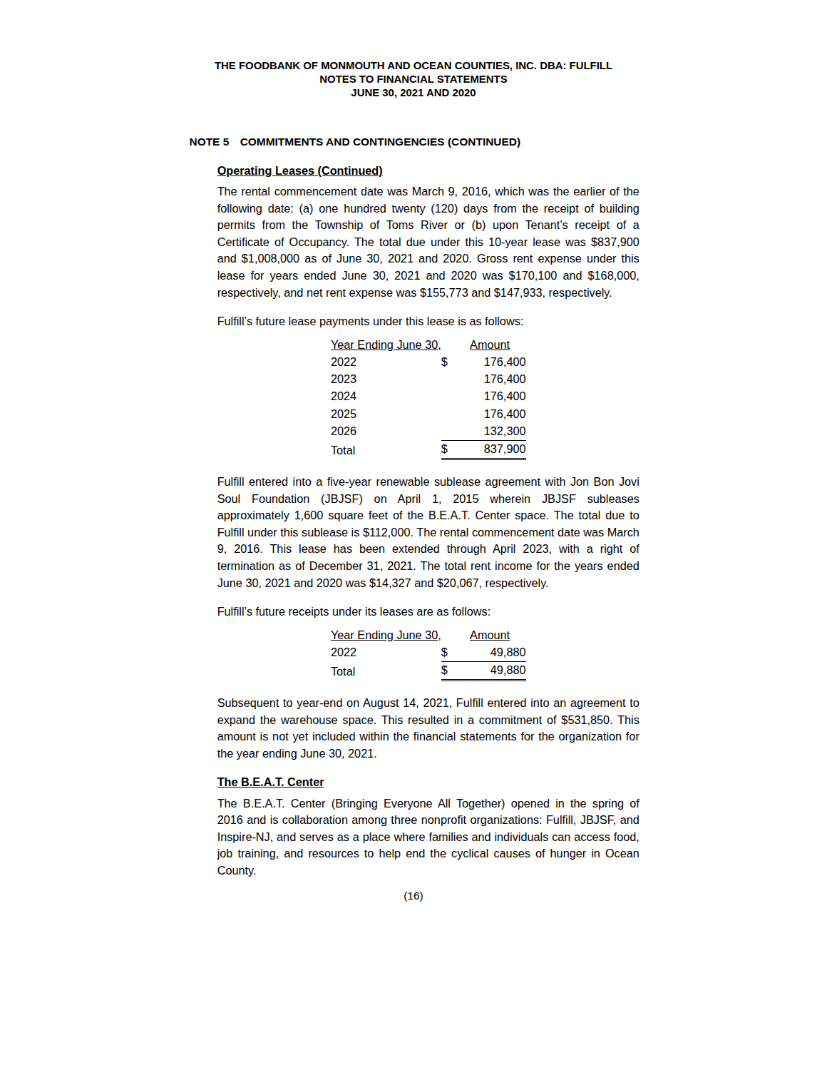THE FOODBANK OF MONMOUTH AND OCEAN COUNTIES, INC. DBA: FULFILL
NOTES TO FINANCIAL STATEMENTS
JUNE 30, 2021 AND 2020
NOTE 5
COMMITMENTS AND CONTINGENCIES (CONTINUED)
Operating Leases (Continued)
The rental commencement date was March 9, 2016, which was the earlier of the following date: (a) one hundred twenty (120) days from the receipt of building permits from the Township of Toms River or (b) upon Tenant’s receipt of a Certificate of Occupancy. The total due under this 10-year lease was $837,900 and $1,008,000 as of June 30, 2021 and 2020. Gross rent expense under this lease for years ended June 30, 2021 and 2020 was $170,100 and $168,000, respectively, and net rent expense was $155,773 and $147,933, respectively.
Fulfill’s future lease payments under this lease is as follows:
| Year Ending June 30, | | Amount |
| 2022 | $ | 176,400 |
| 2023 | | 176,400 |
| 2024 | | 176,400 |
| 2025 | | 176,400 |
| 2026 | | 132,300 |
| Total | $ | 837,900 |
Fulfill entered into a five-year renewable sublease agreement with Jon Bon Jovi Soul Foundation (JBJSF) on April 1, 2015 wherein JBJSF subleases approximately 1,600 square feet of the B.E.A.T. Center space. The total due to Fulfill under this sublease is $112,000. The rental commencement date was March 9, 2016. This lease has been extended through April 2023, with a right of termination as of December 31, 2021. The total rent income for the years ended June 30, 2021 and 2020 was $14,327 and $20,067, respectively.
Fulfill’s future receipts under its leases are as follows:
| Year Ending June 30, | | Amount |
| 2022 | $ | 49,880 |
| Total | $ | 49,880 |
Subsequent to year-end on August 14, 2021, Fulfill entered into an agreement to expand the warehouse space. This resulted in a commitment of $531,850. This amount is not yet included within the financial statements for the organization for the year ending June 30, 2021.
The B.E.A.T. Center
The B.E.A.T. Center (Bringing Everyone All Together) opened in the spring of 2016 and is collaboration among three nonprofit organizations: Fulfill, JBJSF, and Inspire-NJ, and serves as a place where families and individuals can access food, job training, and resources to help end the cyclical causes of hunger in Ocean County.
(16)